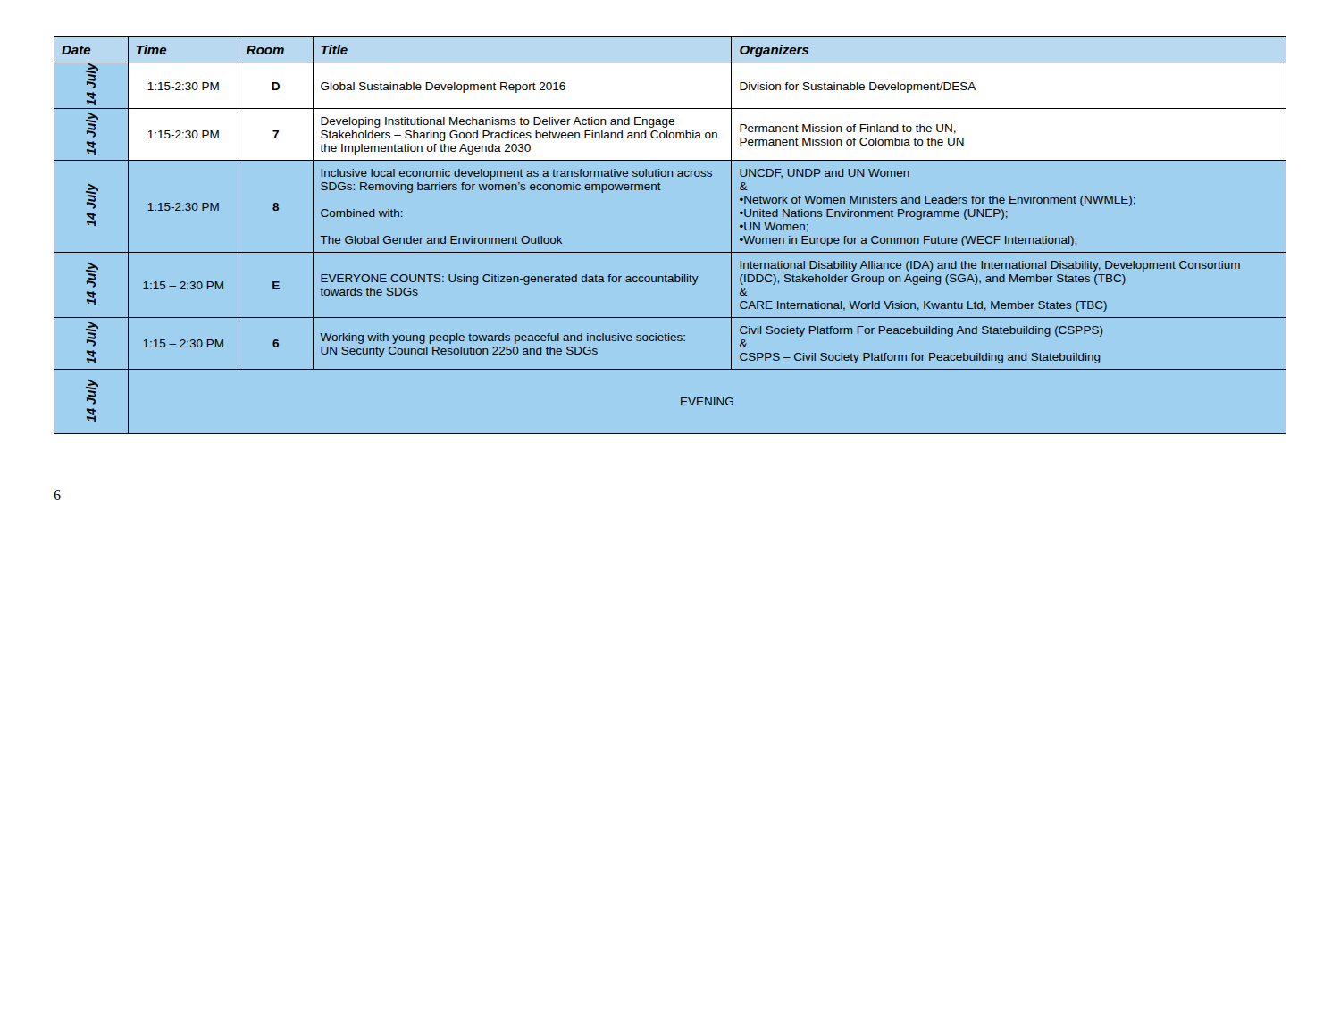| Date | Time | Room | Title | Organizers |
| --- | --- | --- | --- | --- |
| 14 July | 1:15-2:30 PM | D | Global Sustainable Development Report 2016 | Division for Sustainable Development/DESA |
| 14 July | 1:15-2:30 PM | 7 | Developing Institutional Mechanisms to Deliver Action and Engage Stakeholders – Sharing Good Practices between Finland and Colombia on the Implementation of the Agenda 2030 | Permanent Mission of Finland to the UN, Permanent Mission of Colombia to the UN |
| 14 July | 1:15-2:30 PM | 8 | Inclusive local economic development as a transformative solution across SDGs: Removing barriers for women’s economic empowerment Combined with: The Global Gender and Environment Outlook | UNCDF, UNDP and UN Women & •Network of Women Ministers and Leaders for the Environment (NWMLE); •United Nations Environment Programme (UNEP); •UN Women; •Women in Europe for a Common Future (WECF International); |
| 14 July | 1:15 – 2:30 PM | E | EVERYONE COUNTS: Using Citizen-generated data for accountability towards the SDGs | International Disability Alliance (IDA) and the International Disability, Development Consortium (IDDC), Stakeholder Group on Ageing (SGA), and Member States (TBC) & CARE International, World Vision, Kwantu Ltd, Member States (TBC) |
| 14 July | 1:15 – 2:30 PM | 6 | Working with young people towards peaceful and inclusive societies: UN Security Council Resolution 2250 and the SDGs | Civil Society Platform For Peacebuilding And Statebuilding (CSPPS) & CSPPS – Civil Society Platform for Peacebuilding and Statebuilding |
| 14 July | EVENING |
6